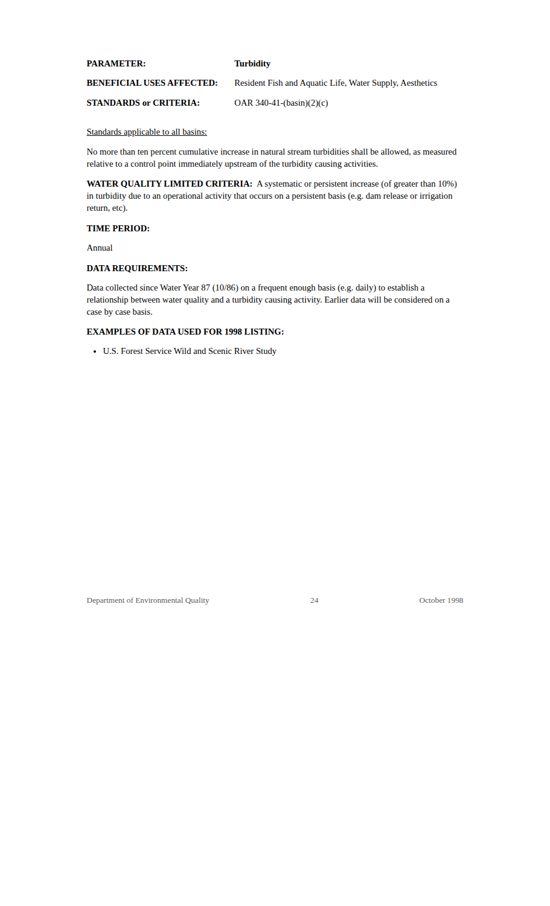| PARAMETER: | Turbidity |
| BENEFICIAL USES AFFECTED: | Resident Fish and Aquatic Life, Water Supply, Aesthetics |
| STANDARDS or CRITERIA: | OAR 340-41-(basin)(2)(c) |
Standards applicable to all basins:
No more than ten percent cumulative increase in natural stream turbidities shall be allowed, as measured relative to a control point immediately upstream of the turbidity causing activities.
WATER QUALITY LIMITED CRITERIA: A systematic or persistent increase (of greater than 10%) in turbidity due to an operational activity that occurs on a persistent basis (e.g. dam release or irrigation return, etc).
TIME PERIOD:
Annual
DATA REQUIREMENTS:
Data collected since Water Year 87 (10/86) on a frequent enough basis (e.g. daily) to establish a relationship between water quality and a turbidity causing activity. Earlier data will be considered on a case by case basis.
EXAMPLES OF DATA USED FOR 1998 LISTING:
U.S. Forest Service Wild and Scenic River Study
Department of Environmental Quality
24
October 1998